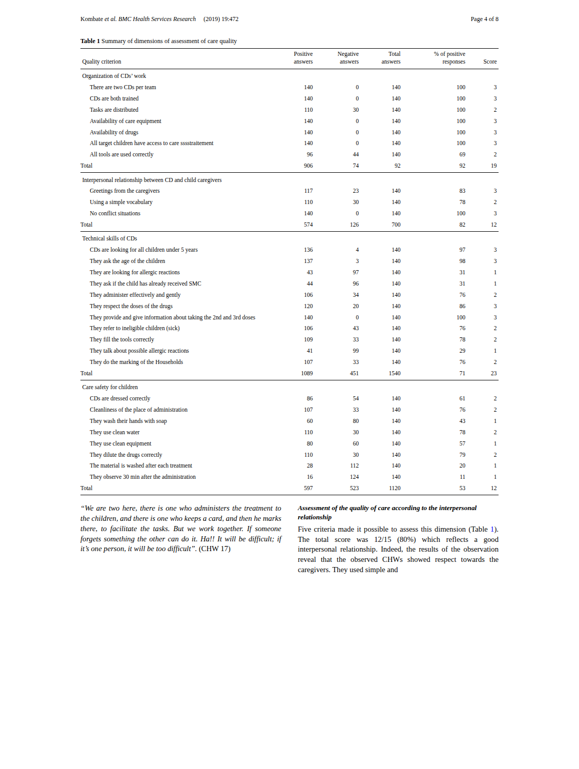Kombate et al. BMC Health Services Research (2019) 19:472
Page 4 of 8
Table 1 Summary of dimensions of assessment of care quality
| Quality criterion | Positive answers | Negative answers | Total answers | % of positive responses | Score |
| --- | --- | --- | --- | --- | --- |
| Organization of CDs’ work | | | | | |
| There are two CDs per team | 140 | 0 | 140 | 100 | 3 |
| CDs are both trained | 140 | 0 | 140 | 100 | 3 |
| Tasks are distributed | 110 | 30 | 140 | 100 | 2 |
| Availability of care equipment | 140 | 0 | 140 | 100 | 3 |
| Availability of drugs | 140 | 0 | 140 | 100 | 3 |
| All target children have access to care sssstraitement | 140 | 0 | 140 | 100 | 3 |
| All tools are used correctly | 96 | 44 | 140 | 69 | 2 |
| Total | 906 | 74 | 92 | 92 | 19 |
| Interpersonal relationship between CD and child caregivers | | | | | |
| Greetings from the caregivers | 117 | 23 | 140 | 83 | 3 |
| Using a simple vocabulary | 110 | 30 | 140 | 78 | 2 |
| No conflict situations | 140 | 0 | 140 | 100 | 3 |
| Total | 574 | 126 | 700 | 82 | 12 |
| Technical skills of CDs | | | | | |
| CDs are looking for all children under 5 years | 136 | 4 | 140 | 97 | 3 |
| They ask the age of the children | 137 | 3 | 140 | 98 | 3 |
| They are looking for allergic reactions | 43 | 97 | 140 | 31 | 1 |
| They ask if the child has already received SMC | 44 | 96 | 140 | 31 | 1 |
| They administer effectively and gently | 106 | 34 | 140 | 76 | 2 |
| They respect the doses of the drugs | 120 | 20 | 140 | 86 | 3 |
| They provide and give information about taking the 2nd and 3rd doses | 140 | 0 | 140 | 100 | 3 |
| They refer to ineligible children (sick) | 106 | 43 | 140 | 76 | 2 |
| They fill the tools correctly | 109 | 33 | 140 | 78 | 2 |
| They talk about possible allergic reactions | 41 | 99 | 140 | 29 | 1 |
| They do the marking of the Households | 107 | 33 | 140 | 76 | 2 |
| Total | 1089 | 451 | 1540 | 71 | 23 |
| Care safety for children | | | | | |
| CDs are dressed correctly | 86 | 54 | 140 | 61 | 2 |
| Cleanliness of the place of administration | 107 | 33 | 140 | 76 | 2 |
| They wash their hands with soap | 60 | 80 | 140 | 43 | 1 |
| They use clean water | 110 | 30 | 140 | 78 | 2 |
| They use clean equipment | 80 | 60 | 140 | 57 | 1 |
| They dilute the drugs correctly | 110 | 30 | 140 | 79 | 2 |
| The material is washed after each treatment | 28 | 112 | 140 | 20 | 1 |
| They observe 30 min after the administration | 16 | 124 | 140 | 11 | 1 |
| Total | 597 | 523 | 1120 | 53 | 12 |
“We are two here, there is one who administers the treatment to the children, and there is one who keeps a card, and then he marks there, to facilitate the tasks. But we work together. If someone forgets something the other can do it. Ha!! It will be difficult; if it’s one person, it will be too difficult”. (CHW 17)
Assessment of the quality of care according to the interpersonal relationship
Five criteria made it possible to assess this dimension (Table 1). The total score was 12/15 (80%) which reflects a good interpersonal relationship. Indeed, the results of the observation reveal that the observed CHWs showed respect towards the caregivers. They used simple and